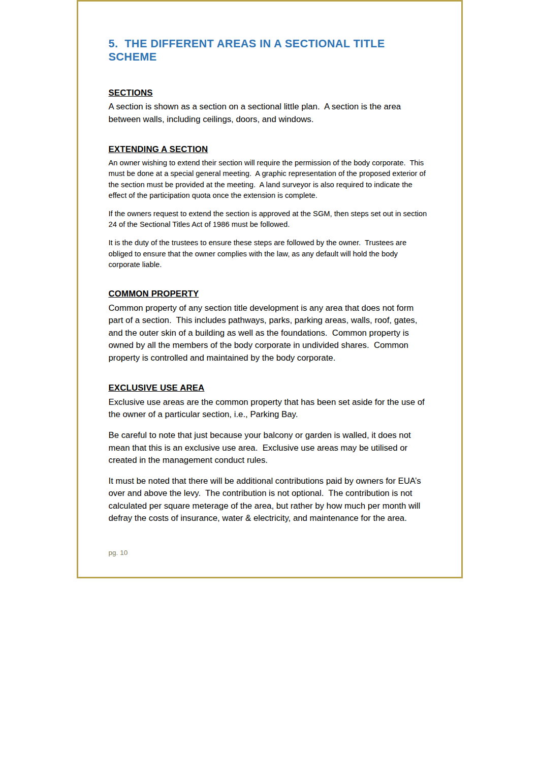5. THE DIFFERENT AREAS IN A SECTIONAL TITLE SCHEME
SECTIONS
A section is shown as a section on a sectional little plan. A section is the area between walls, including ceilings, doors, and windows.
EXTENDING A SECTION
An owner wishing to extend their section will require the permission of the body corporate. This must be done at a special general meeting. A graphic representation of the proposed exterior of the section must be provided at the meeting. A land surveyor is also required to indicate the effect of the participation quota once the extension is complete.
If the owners request to extend the section is approved at the SGM, then steps set out in section 24 of the Sectional Titles Act of 1986 must be followed.
It is the duty of the trustees to ensure these steps are followed by the owner. Trustees are obliged to ensure that the owner complies with the law, as any default will hold the body corporate liable.
COMMON PROPERTY
Common property of any section title development is any area that does not form part of a section. This includes pathways, parks, parking areas, walls, roof, gates, and the outer skin of a building as well as the foundations. Common property is owned by all the members of the body corporate in undivided shares. Common property is controlled and maintained by the body corporate.
EXCLUSIVE USE AREA
Exclusive use areas are the common property that has been set aside for the use of the owner of a particular section, i.e., Parking Bay.
Be careful to note that just because your balcony or garden is walled, it does not mean that this is an exclusive use area. Exclusive use areas may be utilised or created in the management conduct rules.
It must be noted that there will be additional contributions paid by owners for EUA’s over and above the levy. The contribution is not optional. The contribution is not calculated per square meterage of the area, but rather by how much per month will defray the costs of insurance, water & electricity, and maintenance for the area.
pg. 10